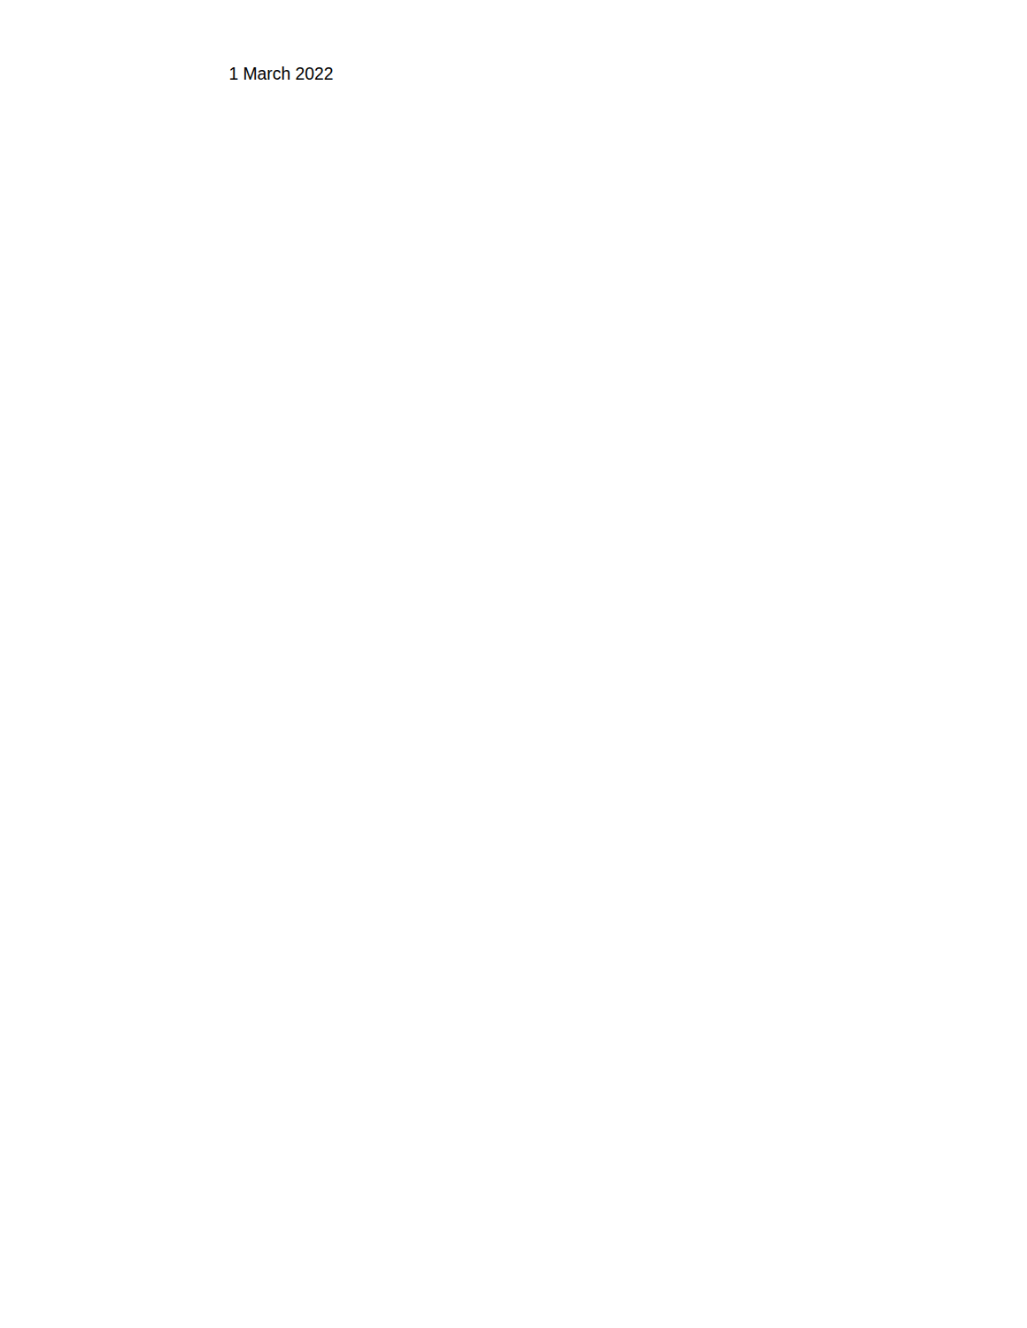1 March 2022